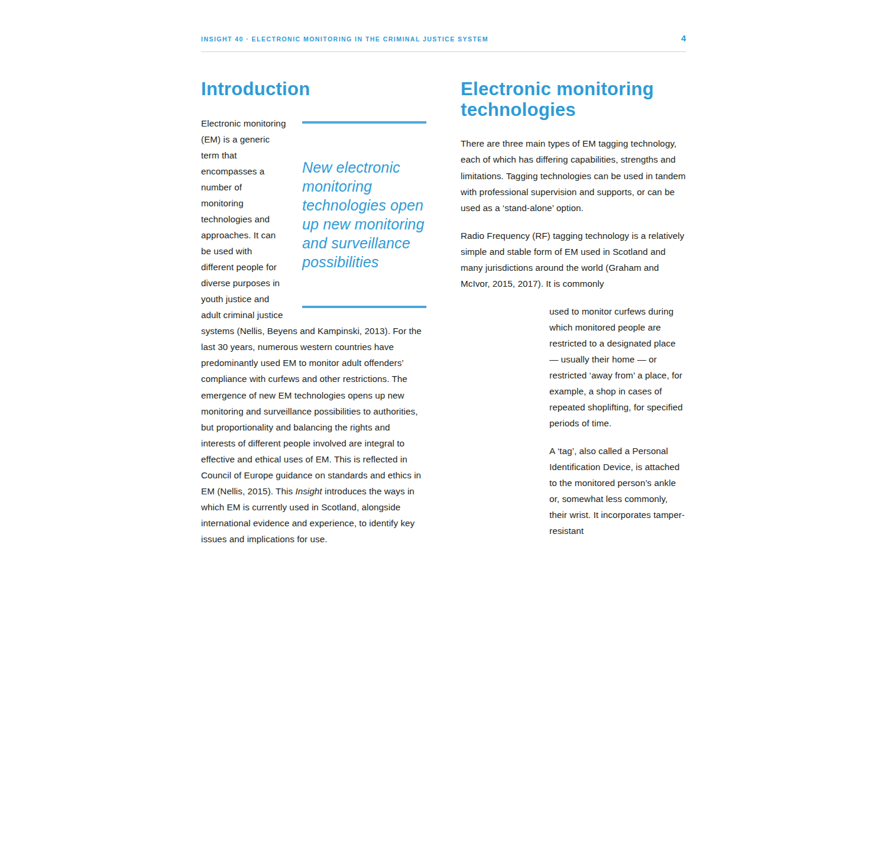Insight 40 · Electronic monitoring in the criminal justice system 4
Introduction
New electronic monitoring technologies open up new monitoring and surveillance possibilities
Electronic monitoring (EM) is a generic term that encompasses a number of monitoring technologies and approaches. It can be used with different people for diverse purposes in youth justice and adult criminal justice systems (Nellis, Beyens and Kampinski, 2013). For the last 30 years, numerous western countries have predominantly used EM to monitor adult offenders’ compliance with curfews and other restrictions. The emergence of new EM technologies opens up new monitoring and surveillance possibilities to authorities, but proportionality and balancing the rights and interests of different people involved are integral to effective and ethical uses of EM. This is reflected in Council of Europe guidance on standards and ethics in EM (Nellis, 2015). This Insight introduces the ways in which EM is currently used in Scotland, alongside international evidence and experience, to identify key issues and implications for use.
Electronic monitoring technologies
There are three main types of EM tagging technology, each of which has differing capabilities, strengths and limitations. Tagging technologies can be used in tandem with professional supervision and supports, or can be used as a ‘stand-alone’ option.
Radio Frequency (RF) tagging technology is a relatively simple and stable form of EM used in Scotland and many jurisdictions around the world (Graham and McIvor, 2015, 2017). It is commonly
used to monitor curfews during which monitored people are restricted to a designated place — usually their home — or restricted ‘away from’ a place, for example, a shop in cases of repeated shoplifting, for specified periods of time.
A ‘tag’, also called a Personal Identification Device, is attached to the monitored person’s ankle or, somewhat less commonly, their wrist. It incorporates tamper-resistant